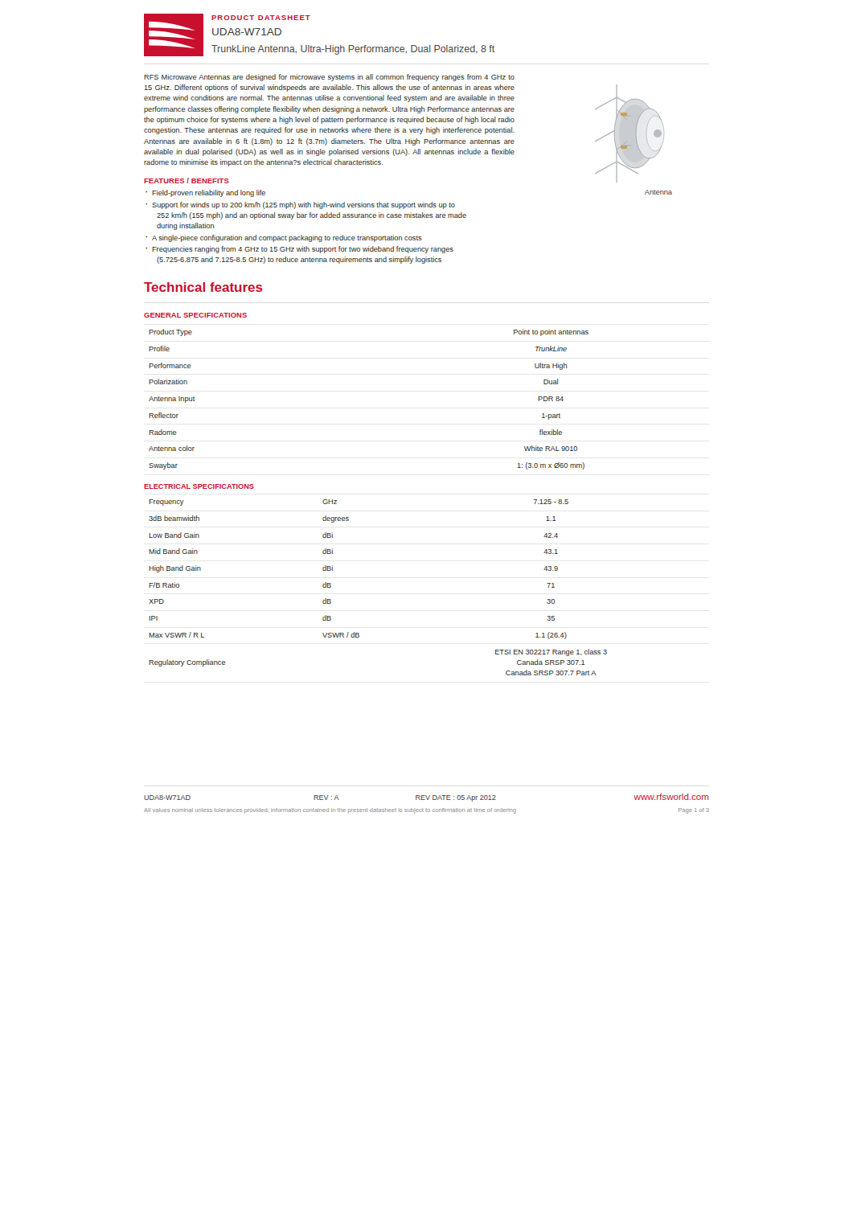Product datasheet
UDA8-W71AD
TrunkLine Antenna, Ultra-High Performance, Dual Polarized, 8 ft
RFS Microwave Antennas are designed for microwave systems in all common frequency ranges from 4 GHz to 15 GHz. Different options of survival windspeeds are available. This allows the use of antennas in areas where extreme wind conditions are normal. The antennas utilise a conventional feed system and are available in three performance classes offering complete flexibility when designing a network. Ultra High Performance antennas are the optimum choice for systems where a high level of pattern performance is required because of high local radio congestion. These antennas are required for use in networks where there is a very high interference potential. Antennas are available in 6 ft (1.8m) to 12 ft (3.7m) diameters. The Ultra High Performance antennas are available in dual polarised (UDA) as well as in single polarised versions (UA). All antennas include a flexible radome to minimise its impact on the antenna?s electrical characteristics.
FEATURES / BENEFITS
Field-proven reliability and long life
Support for winds up to 200 km/h (125 mph) with high-wind versions that support winds up to252 km/h (155 mph) and an optional sway bar for added assurance in case mistakes are made during installation
A single-piece configuration and compact packaging to reduce transportation costs
Frequencies ranging from 4 GHz to 15 GHz with support for two wideband frequency ranges(5.725-6.875 and 7.125-8.5 GHz) to reduce antenna requirements and simplify logistics
Antenna
Technical features
GENERAL SPECIFICATIONS
| Product Type | | Point to point antennas |
| Profile | | TrunkLine |
| Performance | | Ultra High |
| Polarization | | Dual |
| Antenna Input | | PDR 84 |
| Reflector | | 1-part |
| Radome | | flexible |
| Antenna color | | White RAL 9010 |
| Swaybar | | 1: (3.0 m x Ø60 mm) |
| ELECTRICAL SPECIFICATIONS |
| Frequency | GHz | 7.125 - 8.5 |
| 3dB beamwidth | degrees | 1.1 |
| Low Band Gain | dBi | 42.4 |
| Mid Band Gain | dBi | 43.1 |
| High Band Gain | dBi | 43.9 |
| F/B Ratio | dB | 71 |
| XPD | dB | 30 |
| IPI | dB | 35 |
| Max VSWR / R L | VSWR / dB | 1.1 (26.4) |
| Regulatory Compliance | | ETSI EN 302217 Range 1, class 3 Canada SRSP 307.1 Canada SRSP 307.7 Part A |
UDA8-W71AD
REV : A
REV DATE : 05 Apr 2012
www.rfsworld.com
All values nominal unless tolerances provided; information contained in the present datasheet is subject to confirmation at time of ordering
Page 1 of 3